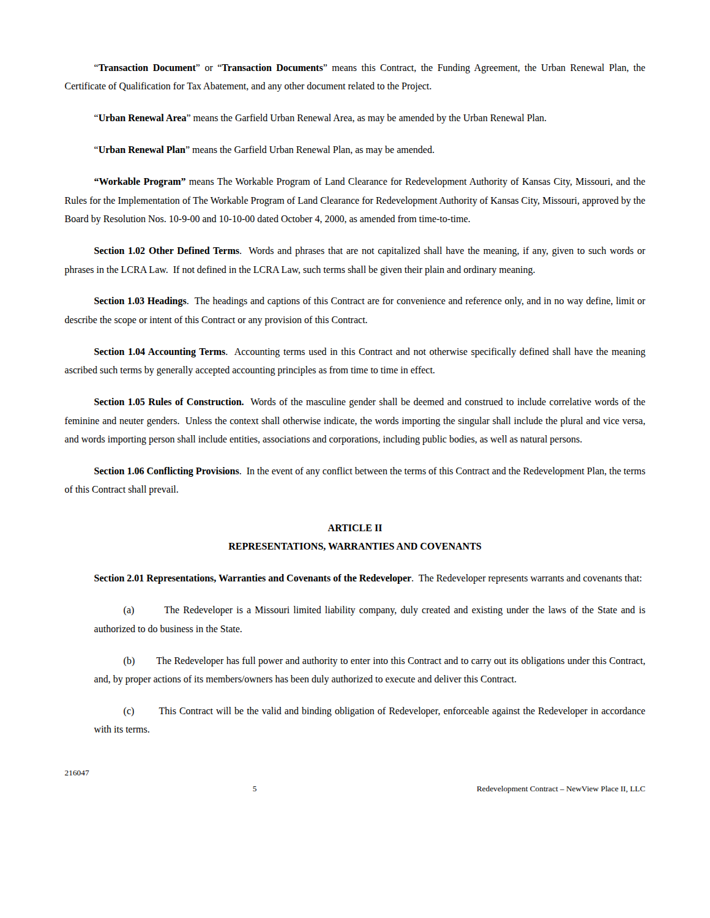“Transaction Document” or “Transaction Documents” means this Contract, the Funding Agreement, the Urban Renewal Plan, the Certificate of Qualification for Tax Abatement, and any other document related to the Project.
“Urban Renewal Area” means the Garfield Urban Renewal Area, as may be amended by the Urban Renewal Plan.
“Urban Renewal Plan” means the Garfield Urban Renewal Plan, as may be amended.
“Workable Program” means The Workable Program of Land Clearance for Redevelopment Authority of Kansas City, Missouri, and the Rules for the Implementation of The Workable Program of Land Clearance for Redevelopment Authority of Kansas City, Missouri, approved by the Board by Resolution Nos. 10-9-00 and 10-10-00 dated October 4, 2000, as amended from time-to-time.
Section 1.02 Other Defined Terms. Words and phrases that are not capitalized shall have the meaning, if any, given to such words or phrases in the LCRA Law. If not defined in the LCRA Law, such terms shall be given their plain and ordinary meaning.
Section 1.03 Headings. The headings and captions of this Contract are for convenience and reference only, and in no way define, limit or describe the scope or intent of this Contract or any provision of this Contract.
Section 1.04 Accounting Terms. Accounting terms used in this Contract and not otherwise specifically defined shall have the meaning ascribed such terms by generally accepted accounting principles as from time to time in effect.
Section 1.05 Rules of Construction. Words of the masculine gender shall be deemed and construed to include correlative words of the feminine and neuter genders. Unless the context shall otherwise indicate, the words importing the singular shall include the plural and vice versa, and words importing person shall include entities, associations and corporations, including public bodies, as well as natural persons.
Section 1.06 Conflicting Provisions. In the event of any conflict between the terms of this Contract and the Redevelopment Plan, the terms of this Contract shall prevail.
ARTICLE II
REPRESENTATIONS, WARRANTIES AND COVENANTS
Section 2.01 Representations, Warranties and Covenants of the Redeveloper. The Redeveloper represents warrants and covenants that:
(a) The Redeveloper is a Missouri limited liability company, duly created and existing under the laws of the State and is authorized to do business in the State.
(b) The Redeveloper has full power and authority to enter into this Contract and to carry out its obligations under this Contract, and, by proper actions of its members/owners has been duly authorized to execute and deliver this Contract.
(c) This Contract will be the valid and binding obligation of Redeveloper, enforceable against the Redeveloper in accordance with its terms.
216047
5 Redevelopment Contract – NewView Place II, LLC